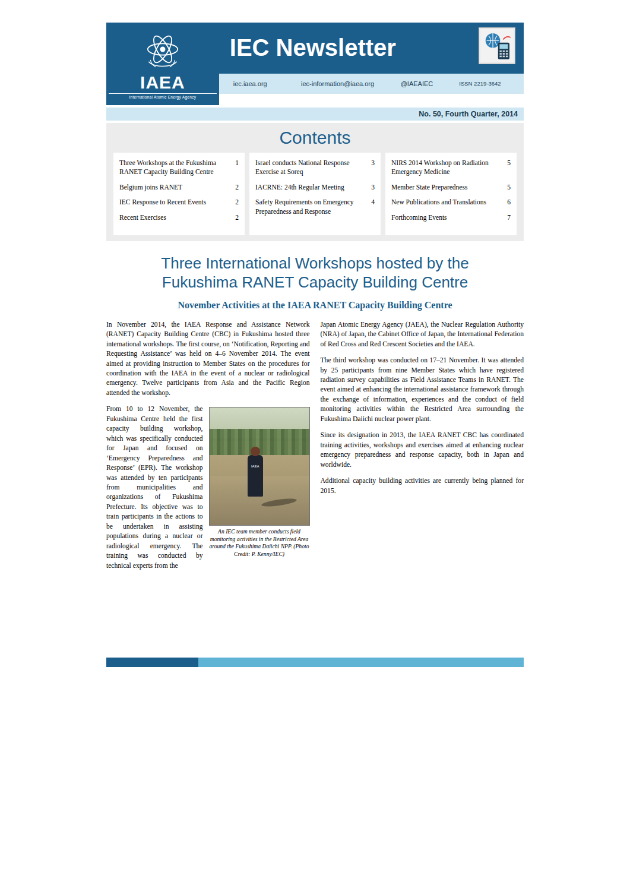IAEA
International Atomic Energy Agency
IEC Newsletter
iec.iaea.org iec-information@iaea.org @IAEAIEC ISSN 2219-3642
No. 50, Fourth Quarter, 2014
Contents
Three Workshops at the Fukushima RANET Capacity Building Centre 1
Belgium joins RANET 2
IEC Response to Recent Events 2
Recent Exercises 2
Israel conducts National Response Exercise at Soreq 3
IACRNE: 24th Regular Meeting 3
Safety Requirements on Emergency Preparedness and Response 4
NIRS 2014 Workshop on Radiation Emergency Medicine 5
Member State Preparedness 5
New Publications and Translations 6
Forthcoming Events 7
Three International Workshops hosted by the
Fukushima RANET Capacity Building Centre
November Activities at the IAEA RANET Capacity Building Centre
In November 2014, the IAEA Response and Assistance Network (RANET) Capacity Building Centre (CBC) in Fukushima hosted three international workshops. The first course, on ‘Notification, Reporting and Requesting Assistance’ was held on 4–6 November 2014. The event aimed at providing instruction to Member States on the procedures for coordination with the IAEA in the event of a nuclear or radiological emergency. Twelve participants from Asia and the Pacific Region attended the workshop.
An IEC team member conducts field monitoring activities in the Restricted Area around the Fukushima Daiichi NPP. (Photo Credit: P. Kenny/IEC)
From 10 to 12 November, the Fukushima Centre held the first capacity building workshop, which was specifically conducted for Japan and focused on ‘Emergency Preparedness and Response’ (EPR). The workshop was attended by ten participants from municipalities and organizations of Fukushima Prefecture. Its objective was to train participants in the actions to be undertaken in assisting populations during a nuclear or radiological emergency. The training was conducted by technical experts from the
Japan Atomic Energy Agency (JAEA), the Nuclear Regulation Authority (NRA) of Japan, the Cabinet Office of Japan, the International Federation of Red Cross and Red Crescent Societies and the IAEA.
The third workshop was conducted on 17–21 November. It was attended by 25 participants from nine Member States which have registered radiation survey capabilities as Field Assistance Teams in RANET. The event aimed at enhancing the international assistance framework through the exchange of information, experiences and the conduct of field monitoring activities within the Restricted Area surrounding the Fukushima Daiichi nuclear power plant.
Since its designation in 2013, the IAEA RANET CBC has coordinated training activities, workshops and exercises aimed at enhancing nuclear emergency preparedness and response capacity, both in Japan and worldwide.
Additional capacity building activities are currently being planned for 2015.